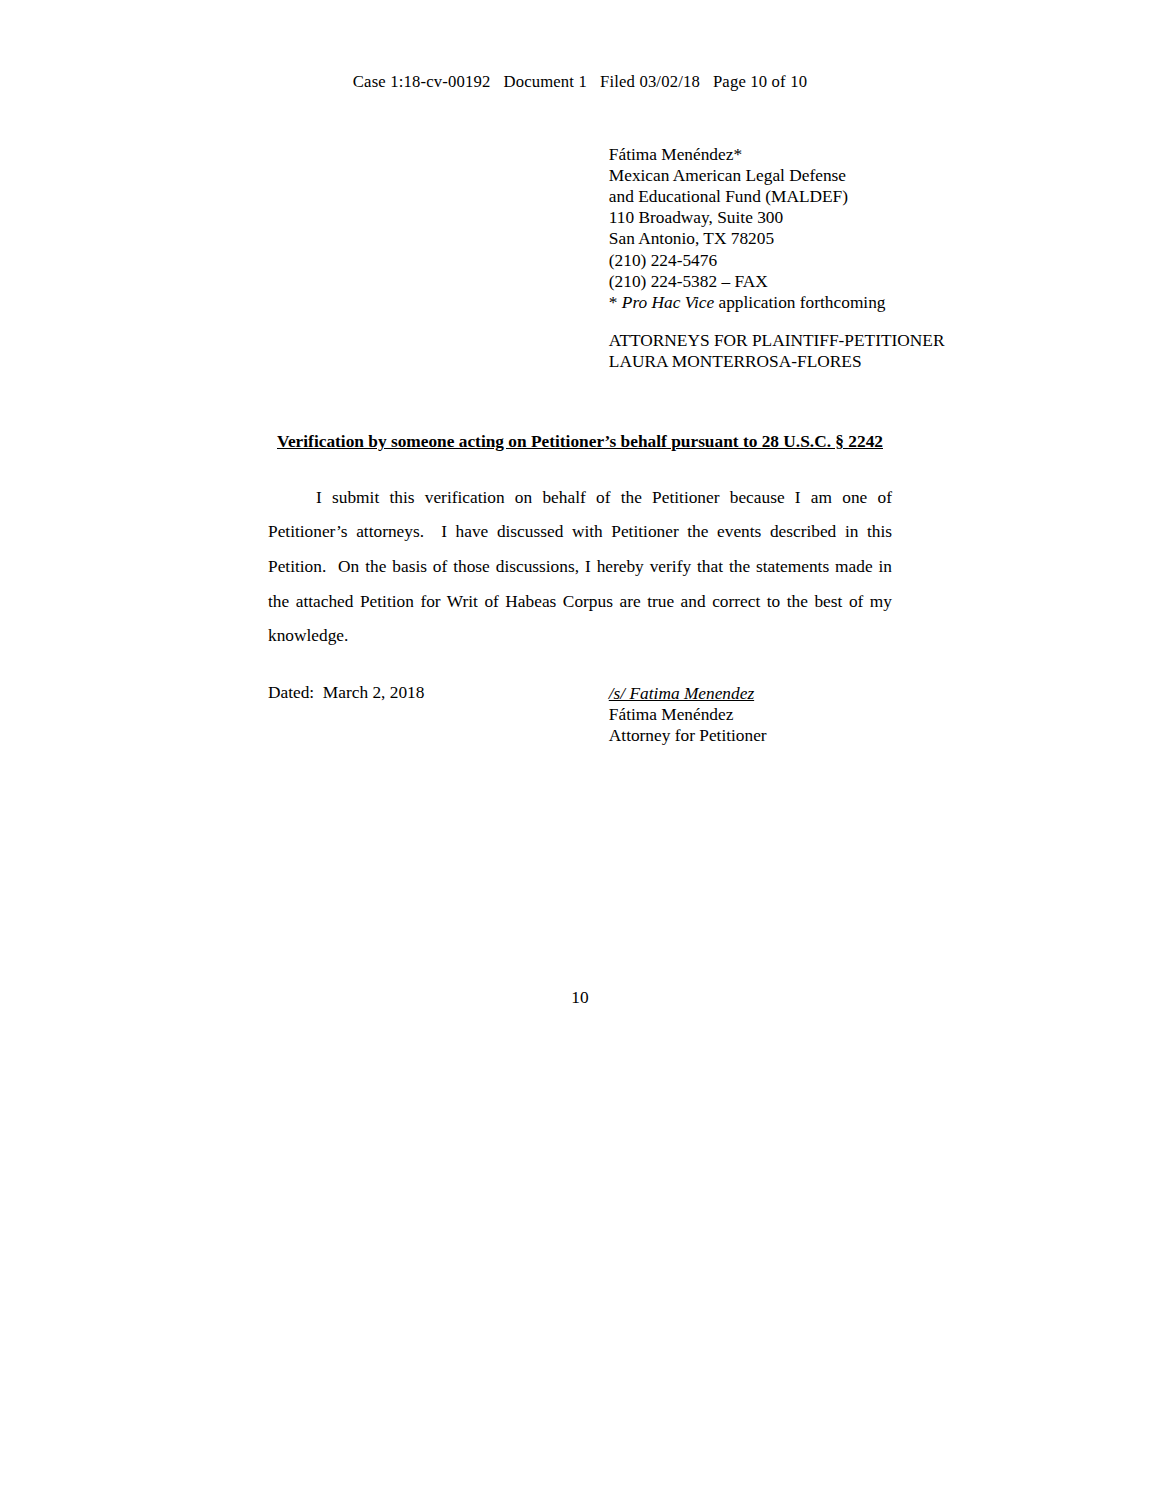Case 1:18-cv-00192 Document 1 Filed 03/02/18 Page 10 of 10
Fátima Menéndez*
Mexican American Legal Defense
and Educational Fund (MALDEF)
110 Broadway, Suite 300
San Antonio, TX 78205
(210) 224-5476
(210) 224-5382 – FAX
* Pro Hac Vice application forthcoming
ATTORNEYS FOR PLAINTIFF-PETITIONER
LAURA MONTERROSA-FLORES
Verification by someone acting on Petitioner’s behalf pursuant to 28 U.S.C. § 2242
I submit this verification on behalf of the Petitioner because I am one of Petitioner’s attorneys. I have discussed with Petitioner the events described in this Petition. On the basis of those discussions, I hereby verify that the statements made in the attached Petition for Writ of Habeas Corpus are true and correct to the best of my knowledge.
Dated: March 2, 2018
/s/ Fatima Menendez
Fátima Menéndez
Attorney for Petitioner
10